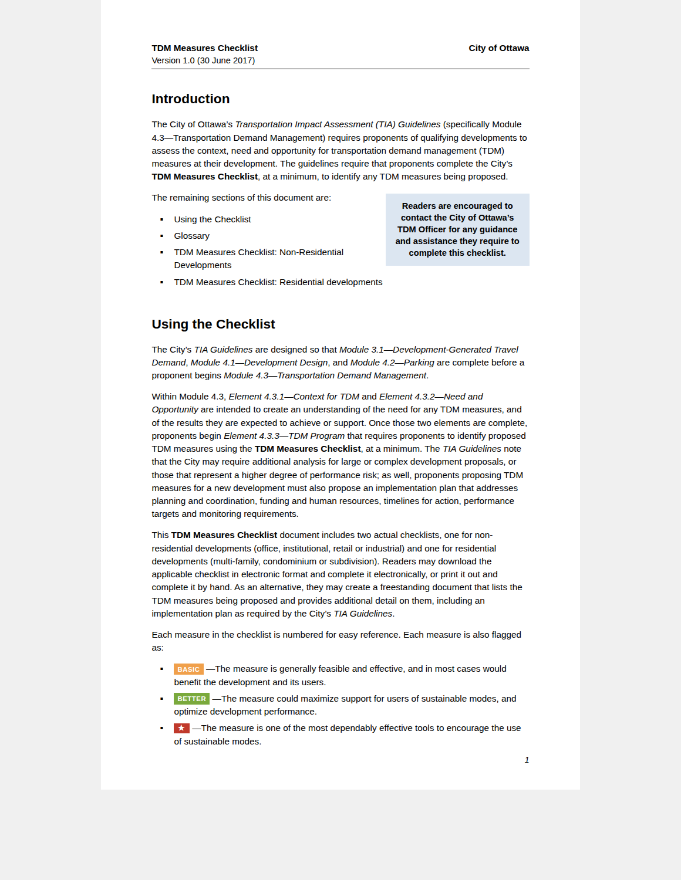TDM Measures Checklist
Version 1.0 (30 June 2017)
City of Ottawa
Introduction
The City of Ottawa’s Transportation Impact Assessment (TIA) Guidelines (specifically Module 4.3—Transportation Demand Management) requires proponents of qualifying developments to assess the context, need and opportunity for transportation demand management (TDM) measures at their development. The guidelines require that proponents complete the City’s TDM Measures Checklist, at a minimum, to identify any TDM measures being proposed.
Readers are encouraged to contact the City of Ottawa’s TDM Officer for any guidance and assistance they require to complete this checklist.
The remaining sections of this document are:
Using the Checklist
Glossary
TDM Measures Checklist: Non-Residential Developments
TDM Measures Checklist: Residential developments
Using the Checklist
The City’s TIA Guidelines are designed so that Module 3.1—Development-Generated Travel Demand, Module 4.1—Development Design, and Module 4.2—Parking are complete before a proponent begins Module 4.3—Transportation Demand Management.
Within Module 4.3, Element 4.3.1—Context for TDM and Element 4.3.2—Need and Opportunity are intended to create an understanding of the need for any TDM measures, and of the results they are expected to achieve or support. Once those two elements are complete, proponents begin Element 4.3.3—TDM Program that requires proponents to identify proposed TDM measures using the TDM Measures Checklist, at a minimum. The TIA Guidelines note that the City may require additional analysis for large or complex development proposals, or those that represent a higher degree of performance risk; as well, proponents proposing TDM measures for a new development must also propose an implementation plan that addresses planning and coordination, funding and human resources, timelines for action, performance targets and monitoring requirements.
This TDM Measures Checklist document includes two actual checklists, one for non-residential developments (office, institutional, retail or industrial) and one for residential developments (multi-family, condominium or subdivision). Readers may download the applicable checklist in electronic format and complete it electronically, or print it out and complete it by hand. As an alternative, they may create a freestanding document that lists the TDM measures being proposed and provides additional detail on them, including an implementation plan as required by the City’s TIA Guidelines.
Each measure in the checklist is numbered for easy reference. Each measure is also flagged as:
BASIC —The measure is generally feasible and effective, and in most cases would benefit the development and its users.
BETTER —The measure could maximize support for users of sustainable modes, and optimize development performance.
★ —The measure is one of the most dependably effective tools to encourage the use of sustainable modes.
1